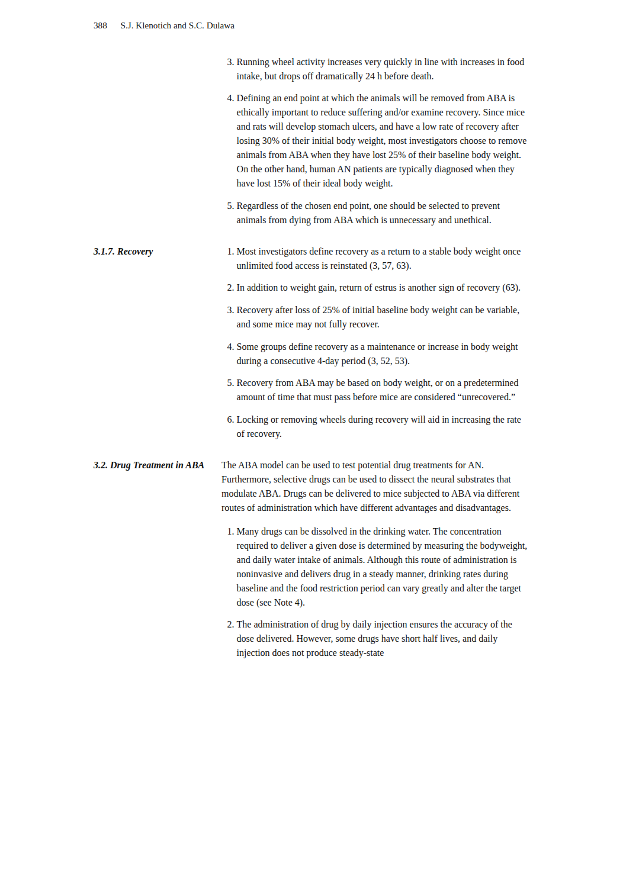388 S.J. Klenotich and S.C. Dulawa
Running wheel activity increases very quickly in line with increases in food intake, but drops off dramatically 24 h before death.
Defining an end point at which the animals will be removed from ABA is ethically important to reduce suffering and/or examine recovery. Since mice and rats will develop stomach ulcers, and have a low rate of recovery after losing 30% of their initial body weight, most investigators choose to remove animals from ABA when they have lost 25% of their baseline body weight. On the other hand, human AN patients are typically diagnosed when they have lost 15% of their ideal body weight.
Regardless of the chosen end point, one should be selected to prevent animals from dying from ABA which is unnecessary and unethical.
3.1.7. Recovery
Most investigators define recovery as a return to a stable body weight once unlimited food access is reinstated (3, 57, 63).
In addition to weight gain, return of estrus is another sign of recovery (63).
Recovery after loss of 25% of initial baseline body weight can be variable, and some mice may not fully recover.
Some groups define recovery as a maintenance or increase in body weight during a consecutive 4-day period (3, 52, 53).
Recovery from ABA may be based on body weight, or on a predetermined amount of time that must pass before mice are considered “unrecovered.”
Locking or removing wheels during recovery will aid in increasing the rate of recovery.
3.2. Drug Treatment in ABA
The ABA model can be used to test potential drug treatments for AN. Furthermore, selective drugs can be used to dissect the neural substrates that modulate ABA. Drugs can be delivered to mice subjected to ABA via different routes of administration which have different advantages and disadvantages.
Many drugs can be dissolved in the drinking water. The concentration required to deliver a given dose is determined by measuring the bodyweight, and daily water intake of animals. Although this route of administration is noninvasive and delivers drug in a steady manner, drinking rates during baseline and the food restriction period can vary greatly and alter the target dose (see Note 4).
The administration of drug by daily injection ensures the accuracy of the dose delivered. However, some drugs have short half lives, and daily injection does not produce steady-state